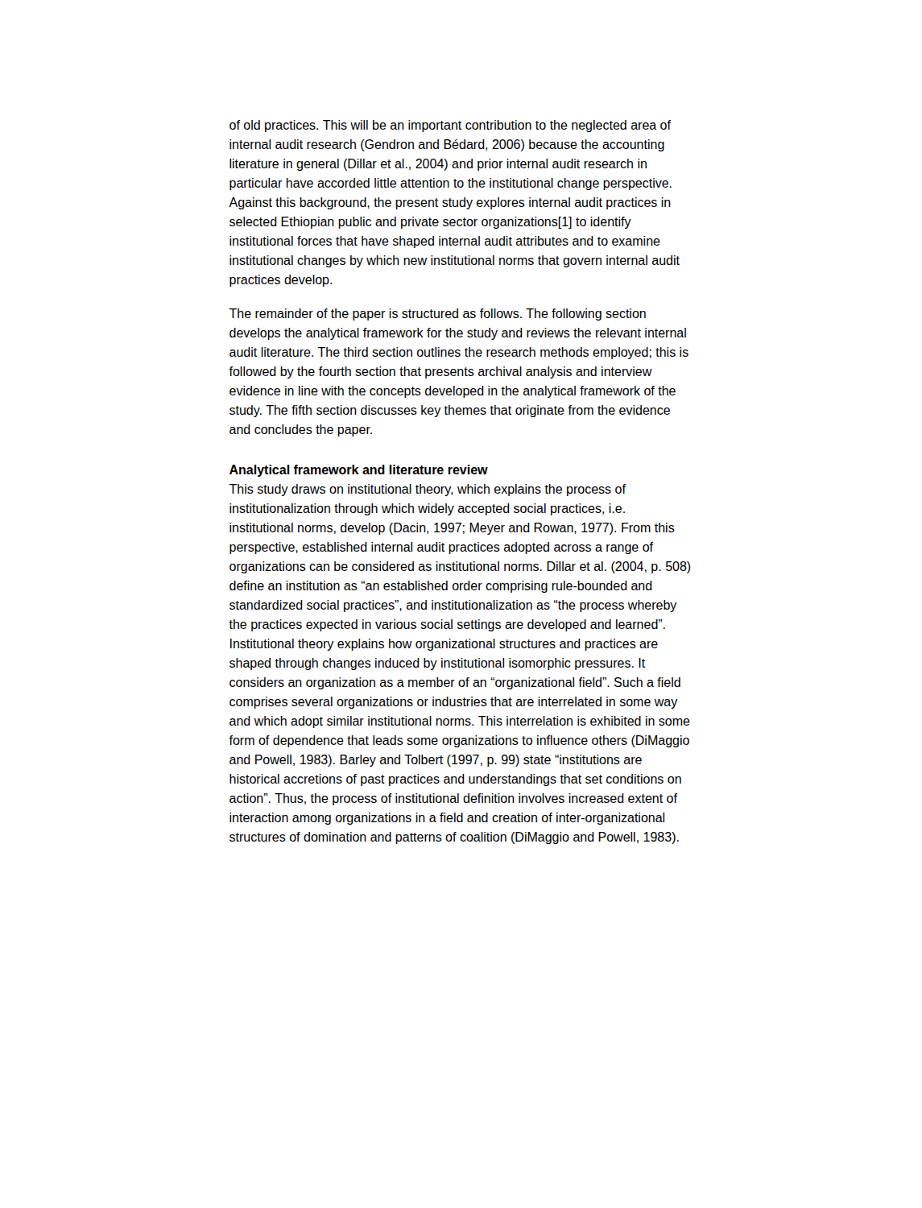of old practices. This will be an important contribution to the neglected area of internal audit research (Gendron and Bédard, 2006) because the accounting literature in general (Dillar et al., 2004) and prior internal audit research in particular have accorded little attention to the institutional change perspective. Against this background, the present study explores internal audit practices in selected Ethiopian public and private sector organizations[1] to identify institutional forces that have shaped internal audit attributes and to examine institutional changes by which new institutional norms that govern internal audit practices develop.
The remainder of the paper is structured as follows. The following section develops the analytical framework for the study and reviews the relevant internal audit literature. The third section outlines the research methods employed; this is followed by the fourth section that presents archival analysis and interview evidence in line with the concepts developed in the analytical framework of the study. The fifth section discusses key themes that originate from the evidence and concludes the paper.
Analytical framework and literature review
This study draws on institutional theory, which explains the process of institutionalization through which widely accepted social practices, i.e. institutional norms, develop (Dacin, 1997; Meyer and Rowan, 1977). From this perspective, established internal audit practices adopted across a range of organizations can be considered as institutional norms. Dillar et al. (2004, p. 508) define an institution as “an established order comprising rule-bounded and standardized social practices”, and institutionalization as “the process whereby the practices expected in various social settings are developed and learned”. Institutional theory explains how organizational structures and practices are shaped through changes induced by institutional isomorphic pressures. It considers an organization as a member of an “organizational field”. Such a field comprises several organizations or industries that are interrelated in some way and which adopt similar institutional norms. This interrelation is exhibited in some form of dependence that leads some organizations to influence others (DiMaggio and Powell, 1983). Barley and Tolbert (1997, p. 99) state “institutions are historical accretions of past practices and understandings that set conditions on action”. Thus, the process of institutional definition involves increased extent of interaction among organizations in a field and creation of inter-organizational structures of domination and patterns of coalition (DiMaggio and Powell, 1983).